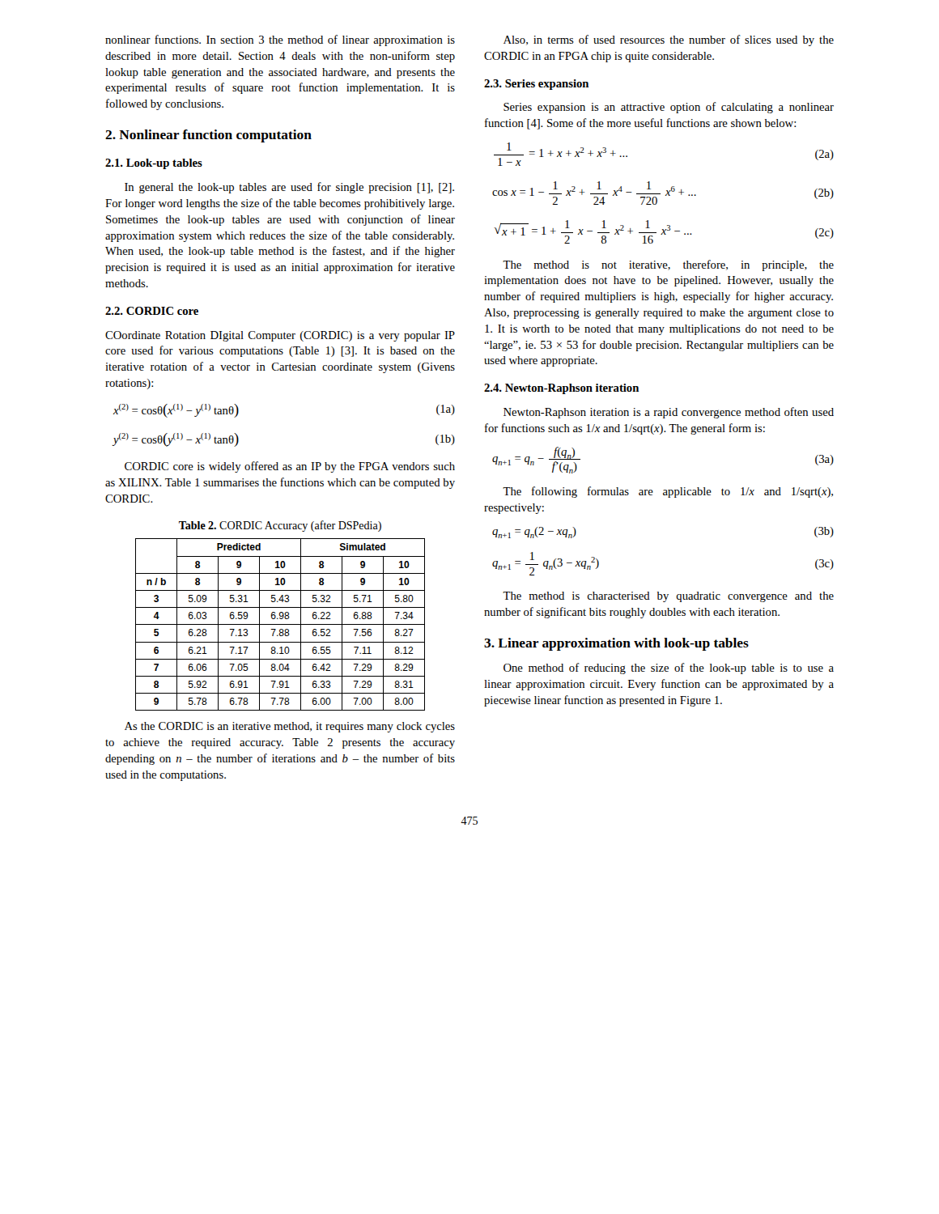nonlinear functions. In section 3 the method of linear approximation is described in more detail. Section 4 deals with the non-uniform step lookup table generation and the associated hardware, and presents the experimental results of square root function implementation. It is followed by conclusions.
2. Nonlinear function computation
2.1. Look-up tables
In general the look-up tables are used for single precision [1], [2]. For longer word lengths the size of the table becomes prohibitively large. Sometimes the look-up tables are used with conjunction of linear approximation system which reduces the size of the table considerably. When used, the look-up table method is the fastest, and if the higher precision is required it is used as an initial approximation for iterative methods.
2.2. CORDIC core
COordinate Rotation DIgital Computer (CORDIC) is a very popular IP core used for various computations (Table 1) [3]. It is based on the iterative rotation of a vector in Cartesian coordinate system (Givens rotations):
x(2) = cosθ(x(1) − y(1) tanθ)
(1a)
y(2) = cosθ(y(1) − x(1) tanθ)
(1b)
CORDIC core is widely offered as an IP by the FPGA vendors such as XILINX. Table 1 summarises the functions which can be computed by CORDIC.
Table 2. CORDIC Accuracy (after DSPedia)
| | Predicted | Simulated |
| --- | --- | --- |
| 8 | 9 | 10 | 8 | 9 | 10 |
| n / b | 8 | 9 | 10 | 8 | 9 | 10 |
| 3 | 5.09 | 5.31 | 5.43 | 5.32 | 5.71 | 5.80 |
| 4 | 6.03 | 6.59 | 6.98 | 6.22 | 6.88 | 7.34 |
| 5 | 6.28 | 7.13 | 7.88 | 6.52 | 7.56 | 8.27 |
| 6 | 6.21 | 7.17 | 8.10 | 6.55 | 7.11 | 8.12 |
| 7 | 6.06 | 7.05 | 8.04 | 6.42 | 7.29 | 8.29 |
| 8 | 5.92 | 6.91 | 7.91 | 6.33 | 7.29 | 8.31 |
| 9 | 5.78 | 6.78 | 7.78 | 6.00 | 7.00 | 8.00 |
As the CORDIC is an iterative method, it requires many clock cycles to achieve the required accuracy. Table 2 presents the accuracy depending on n – the number of iterations and b – the number of bits used in the computations.
Also, in terms of used resources the number of slices used by the CORDIC in an FPGA chip is quite considerable.
2.3. Series expansion
Series expansion is an attractive option of calculating a nonlinear function [4]. Some of the more useful functions are shown below:
11 − x = 1 + x + x2 + x3 + ...
(2a)
cos x = 1 − 12 x2 + 124 x4 − 1720 x6 + ...
(2b)
x + 1 = 1 + 12 x − 18 x2 + 116 x3 − ...
(2c)
The method is not iterative, therefore, in principle, the implementation does not have to be pipelined. However, usually the number of required multipliers is high, especially for higher accuracy. Also, preprocessing is generally required to make the argument close to 1. It is worth to be noted that many multiplications do not need to be “large”, ie. 53 × 53 for double precision. Rectangular multipliers can be used where appropriate.
2.4. Newton-Raphson iteration
Newton-Raphson iteration is a rapid convergence method often used for functions such as 1/x and 1/sqrt(x). The general form is:
qn+1 = qn − f(qn) f’(qn)
(3a)
The following formulas are applicable to 1/x and 1/sqrt(x), respectively:
qn+1 = qn(2 − xqn)
(3b)
qn+1 = 12 qn(3 − xqn2)
(3c)
The method is characterised by quadratic convergence and the number of significant bits roughly doubles with each iteration.
3. Linear approximation with look-up tables
One method of reducing the size of the look-up table is to use a linear approximation circuit. Every function can be approximated by a piecewise linear function as presented in Figure 1.
475